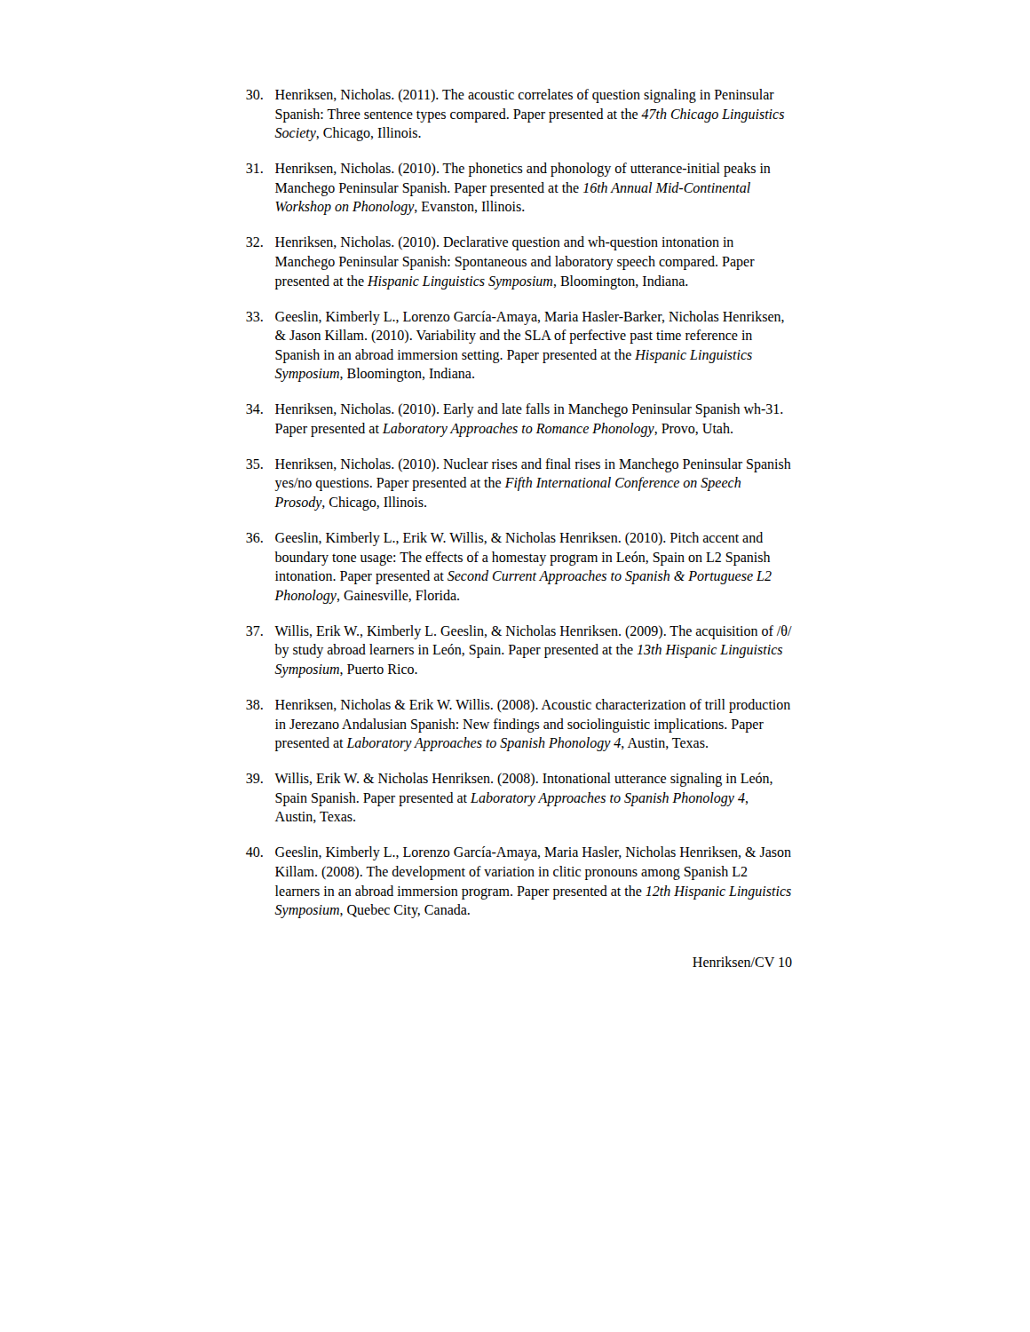Henriksen, Nicholas. (2011). The acoustic correlates of question signaling in Peninsular Spanish: Three sentence types compared. Paper presented at the 47th Chicago Linguistics Society, Chicago, Illinois.
Henriksen, Nicholas. (2010). The phonetics and phonology of utterance-initial peaks in Manchego Peninsular Spanish. Paper presented at the 16th Annual Mid-Continental Workshop on Phonology, Evanston, Illinois.
Henriksen, Nicholas. (2010). Declarative question and wh-question intonation in Manchego Peninsular Spanish: Spontaneous and laboratory speech compared. Paper presented at the Hispanic Linguistics Symposium, Bloomington, Indiana.
Geeslin, Kimberly L., Lorenzo García-Amaya, Maria Hasler-Barker, Nicholas Henriksen, & Jason Killam. (2010). Variability and the SLA of perfective past time reference in Spanish in an abroad immersion setting. Paper presented at the Hispanic Linguistics Symposium, Bloomington, Indiana.
Henriksen, Nicholas. (2010). Early and late falls in Manchego Peninsular Spanish wh-31. Paper presented at Laboratory Approaches to Romance Phonology, Provo, Utah.
Henriksen, Nicholas. (2010). Nuclear rises and final rises in Manchego Peninsular Spanish yes/no questions. Paper presented at the Fifth International Conference on Speech Prosody, Chicago, Illinois.
Geeslin, Kimberly L., Erik W. Willis, & Nicholas Henriksen. (2010). Pitch accent and boundary tone usage: The effects of a homestay program in León, Spain on L2 Spanish intonation. Paper presented at Second Current Approaches to Spanish & Portuguese L2 Phonology, Gainesville, Florida.
Willis, Erik W., Kimberly L. Geeslin, & Nicholas Henriksen. (2009). The acquisition of /θ/ by study abroad learners in León, Spain. Paper presented at the 13th Hispanic Linguistics Symposium, Puerto Rico.
Henriksen, Nicholas & Erik W. Willis. (2008). Acoustic characterization of trill production in Jerezano Andalusian Spanish: New findings and sociolinguistic implications. Paper presented at Laboratory Approaches to Spanish Phonology 4, Austin, Texas.
Willis, Erik W. & Nicholas Henriksen. (2008). Intonational utterance signaling in León, Spain Spanish. Paper presented at Laboratory Approaches to Spanish Phonology 4, Austin, Texas.
Geeslin, Kimberly L., Lorenzo García-Amaya, Maria Hasler, Nicholas Henriksen, & Jason Killam. (2008). The development of variation in clitic pronouns among Spanish L2 learners in an abroad immersion program. Paper presented at the 12th Hispanic Linguistics Symposium, Quebec City, Canada.
Henriksen/CV 10